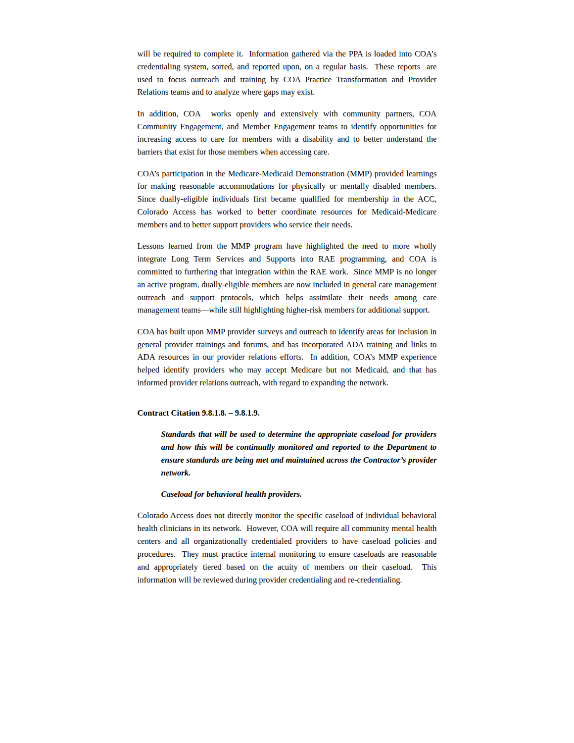will be required to complete it. Information gathered via the PPA is loaded into COA’s credentialing system, sorted, and reported upon, on a regular basis. These reports are used to focus outreach and training by COA Practice Transformation and Provider Relations teams and to analyze where gaps may exist.
In addition, COA works openly and extensively with community partners, COA Community Engagement, and Member Engagement teams to identify opportunities for increasing access to care for members with a disability and to better understand the barriers that exist for those members when accessing care.
COA’s participation in the Medicare-Medicaid Demonstration (MMP) provided learnings for making reasonable accommodations for physically or mentally disabled members. Since dually-eligible individuals first became qualified for membership in the ACC, Colorado Access has worked to better coordinate resources for Medicaid-Medicare members and to better support providers who service their needs.
Lessons learned from the MMP program have highlighted the need to more wholly integrate Long Term Services and Supports into RAE programming, and COA is committed to furthering that integration within the RAE work. Since MMP is no longer an active program, dually-eligible members are now included in general care management outreach and support protocols, which helps assimilate their needs among care management teams—while still highlighting higher-risk members for additional support.
COA has built upon MMP provider surveys and outreach to identify areas for inclusion in general provider trainings and forums, and has incorporated ADA training and links to ADA resources in our provider relations efforts. In addition, COA’s MMP experience helped identify providers who may accept Medicare but not Medicaid, and that has informed provider relations outreach, with regard to expanding the network.
Contract Citation 9.8.1.8. – 9.8.1.9.
Standards that will be used to determine the appropriate caseload for providers and how this will be continually monitored and reported to the Department to ensure standards are being met and maintained across the Contractor’s provider network.
Caseload for behavioral health providers.
Colorado Access does not directly monitor the specific caseload of individual behavioral health clinicians in its network. However, COA will require all community mental health centers and all organizationally credentialed providers to have caseload policies and procedures. They must practice internal monitoring to ensure caseloads are reasonable and appropriately tiered based on the acuity of members on their caseload. This information will be reviewed during provider credentialing and re-credentialing.